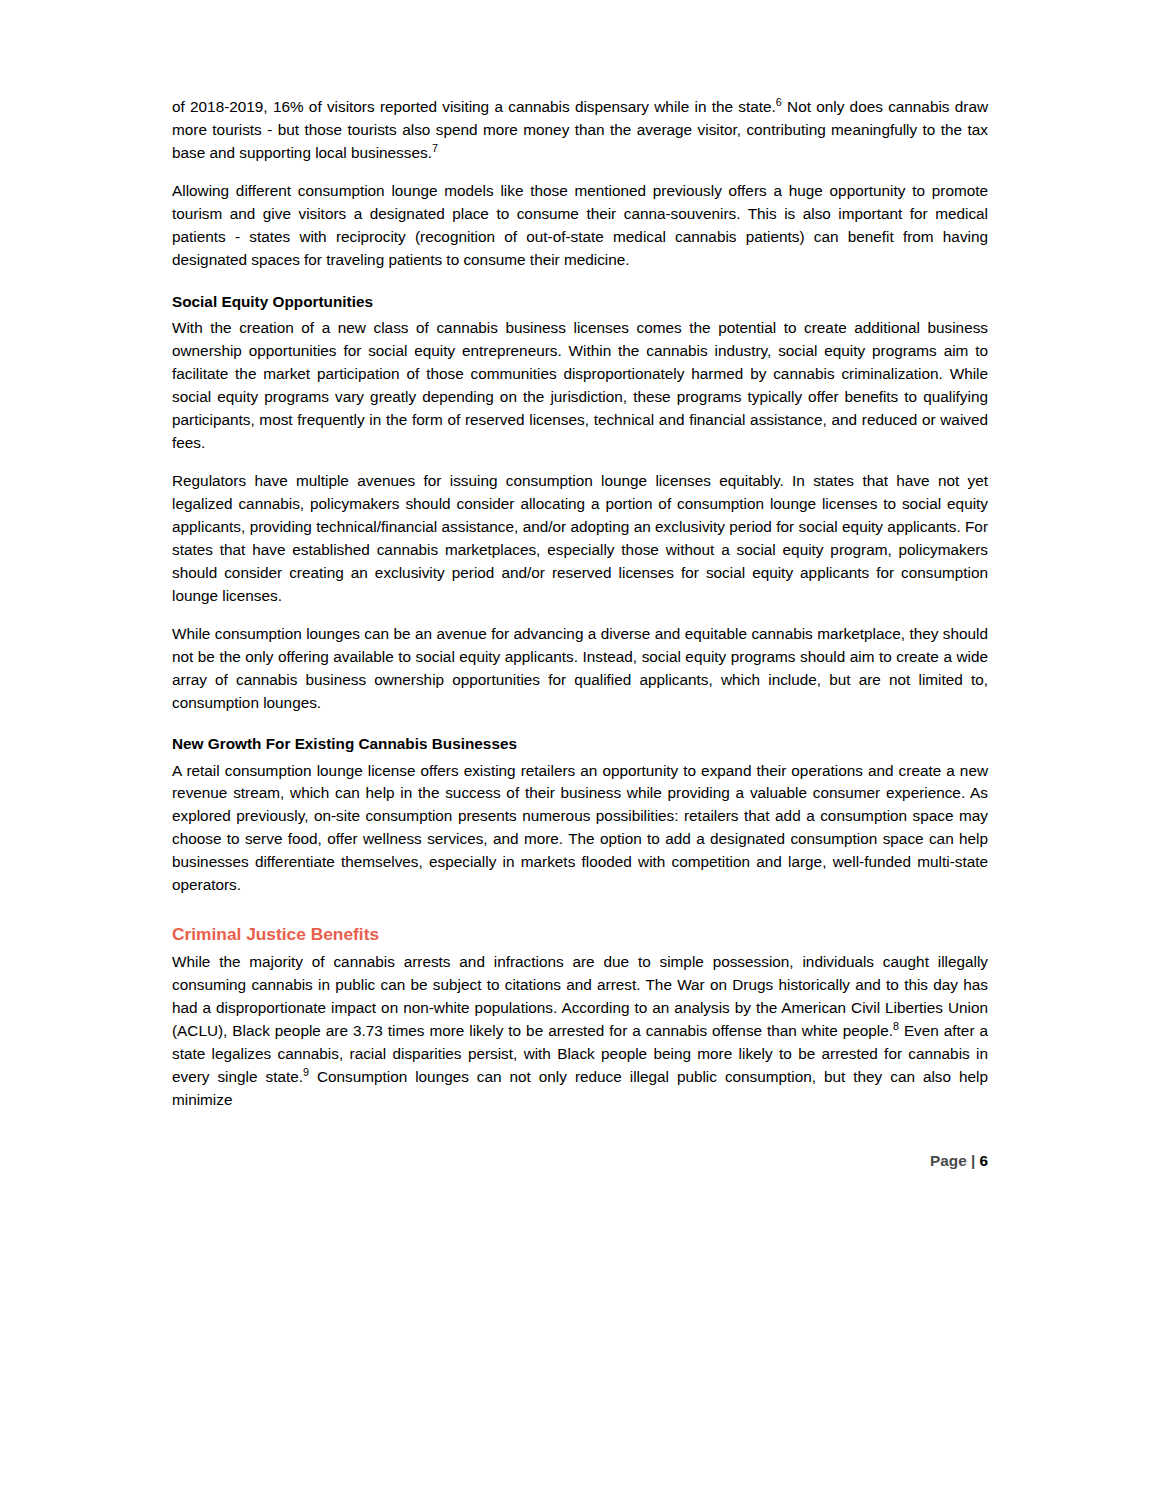of 2018-2019, 16% of visitors reported visiting a cannabis dispensary while in the state.6 Not only does cannabis draw more tourists - but those tourists also spend more money than the average visitor, contributing meaningfully to the tax base and supporting local businesses.7
Allowing different consumption lounge models like those mentioned previously offers a huge opportunity to promote tourism and give visitors a designated place to consume their canna-souvenirs. This is also important for medical patients - states with reciprocity (recognition of out-of-state medical cannabis patients) can benefit from having designated spaces for traveling patients to consume their medicine.
Social Equity Opportunities
With the creation of a new class of cannabis business licenses comes the potential to create additional business ownership opportunities for social equity entrepreneurs. Within the cannabis industry, social equity programs aim to facilitate the market participation of those communities disproportionately harmed by cannabis criminalization. While social equity programs vary greatly depending on the jurisdiction, these programs typically offer benefits to qualifying participants, most frequently in the form of reserved licenses, technical and financial assistance, and reduced or waived fees.
Regulators have multiple avenues for issuing consumption lounge licenses equitably. In states that have not yet legalized cannabis, policymakers should consider allocating a portion of consumption lounge licenses to social equity applicants, providing technical/financial assistance, and/or adopting an exclusivity period for social equity applicants. For states that have established cannabis marketplaces, especially those without a social equity program, policymakers should consider creating an exclusivity period and/or reserved licenses for social equity applicants for consumption lounge licenses.
While consumption lounges can be an avenue for advancing a diverse and equitable cannabis marketplace, they should not be the only offering available to social equity applicants. Instead, social equity programs should aim to create a wide array of cannabis business ownership opportunities for qualified applicants, which include, but are not limited to, consumption lounges.
New Growth For Existing Cannabis Businesses
A retail consumption lounge license offers existing retailers an opportunity to expand their operations and create a new revenue stream, which can help in the success of their business while providing a valuable consumer experience. As explored previously, on-site consumption presents numerous possibilities: retailers that add a consumption space may choose to serve food, offer wellness services, and more. The option to add a designated consumption space can help businesses differentiate themselves, especially in markets flooded with competition and large, well-funded multi-state operators.
Criminal Justice Benefits
While the majority of cannabis arrests and infractions are due to simple possession, individuals caught illegally consuming cannabis in public can be subject to citations and arrest. The War on Drugs historically and to this day has had a disproportionate impact on non-white populations. According to an analysis by the American Civil Liberties Union (ACLU), Black people are 3.73 times more likely to be arrested for a cannabis offense than white people.8 Even after a state legalizes cannabis, racial disparities persist, with Black people being more likely to be arrested for cannabis in every single state.9 Consumption lounges can not only reduce illegal public consumption, but they can also help minimize
Page | 6